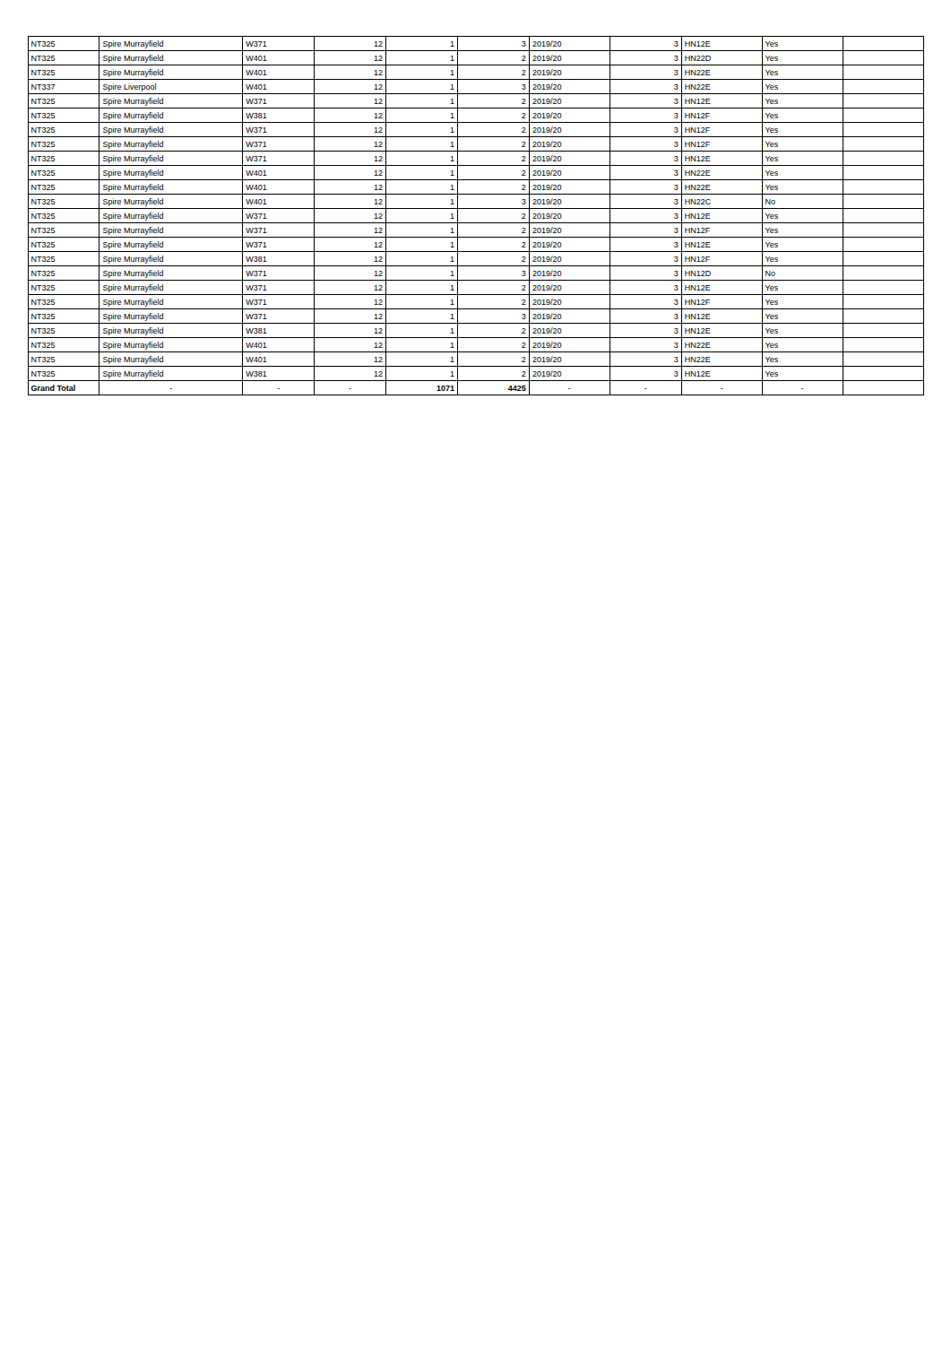| NT325 | Spire Murrayfield | W371 | 12 | 1 | 3 | 2019/20 | 3 | HN12E | Yes | |
| NT325 | Spire Murrayfield | W401 | 12 | 1 | 2 | 2019/20 | 3 | HN22D | Yes | |
| NT325 | Spire Murrayfield | W401 | 12 | 1 | 2 | 2019/20 | 3 | HN22E | Yes | |
| NT337 | Spire Liverpool | W401 | 12 | 1 | 3 | 2019/20 | 3 | HN22E | Yes | |
| NT325 | Spire Murrayfield | W371 | 12 | 1 | 2 | 2019/20 | 3 | HN12E | Yes | |
| NT325 | Spire Murrayfield | W381 | 12 | 1 | 2 | 2019/20 | 3 | HN12F | Yes | |
| NT325 | Spire Murrayfield | W371 | 12 | 1 | 2 | 2019/20 | 3 | HN12F | Yes | |
| NT325 | Spire Murrayfield | W371 | 12 | 1 | 2 | 2019/20 | 3 | HN12F | Yes | |
| NT325 | Spire Murrayfield | W371 | 12 | 1 | 2 | 2019/20 | 3 | HN12E | Yes | |
| NT325 | Spire Murrayfield | W401 | 12 | 1 | 2 | 2019/20 | 3 | HN22E | Yes | |
| NT325 | Spire Murrayfield | W401 | 12 | 1 | 2 | 2019/20 | 3 | HN22E | Yes | |
| NT325 | Spire Murrayfield | W401 | 12 | 1 | 3 | 2019/20 | 3 | HN22C | No | |
| NT325 | Spire Murrayfield | W371 | 12 | 1 | 2 | 2019/20 | 3 | HN12E | Yes | |
| NT325 | Spire Murrayfield | W371 | 12 | 1 | 2 | 2019/20 | 3 | HN12F | Yes | |
| NT325 | Spire Murrayfield | W371 | 12 | 1 | 2 | 2019/20 | 3 | HN12E | Yes | |
| NT325 | Spire Murrayfield | W381 | 12 | 1 | 2 | 2019/20 | 3 | HN12F | Yes | |
| NT325 | Spire Murrayfield | W371 | 12 | 1 | 3 | 2019/20 | 3 | HN12D | No | |
| NT325 | Spire Murrayfield | W371 | 12 | 1 | 2 | 2019/20 | 3 | HN12E | Yes | |
| NT325 | Spire Murrayfield | W371 | 12 | 1 | 2 | 2019/20 | 3 | HN12F | Yes | |
| NT325 | Spire Murrayfield | W371 | 12 | 1 | 3 | 2019/20 | 3 | HN12E | Yes | |
| NT325 | Spire Murrayfield | W381 | 12 | 1 | 2 | 2019/20 | 3 | HN12E | Yes | |
| NT325 | Spire Murrayfield | W401 | 12 | 1 | 2 | 2019/20 | 3 | HN22E | Yes | |
| NT325 | Spire Murrayfield | W401 | 12 | 1 | 2 | 2019/20 | 3 | HN22E | Yes | |
| NT325 | Spire Murrayfield | W381 | 12 | 1 | 2 | 2019/20 | 3 | HN12E | Yes | |
| Grand Total | - | - | - | 1071 | 4425 | - | - | - | - | |